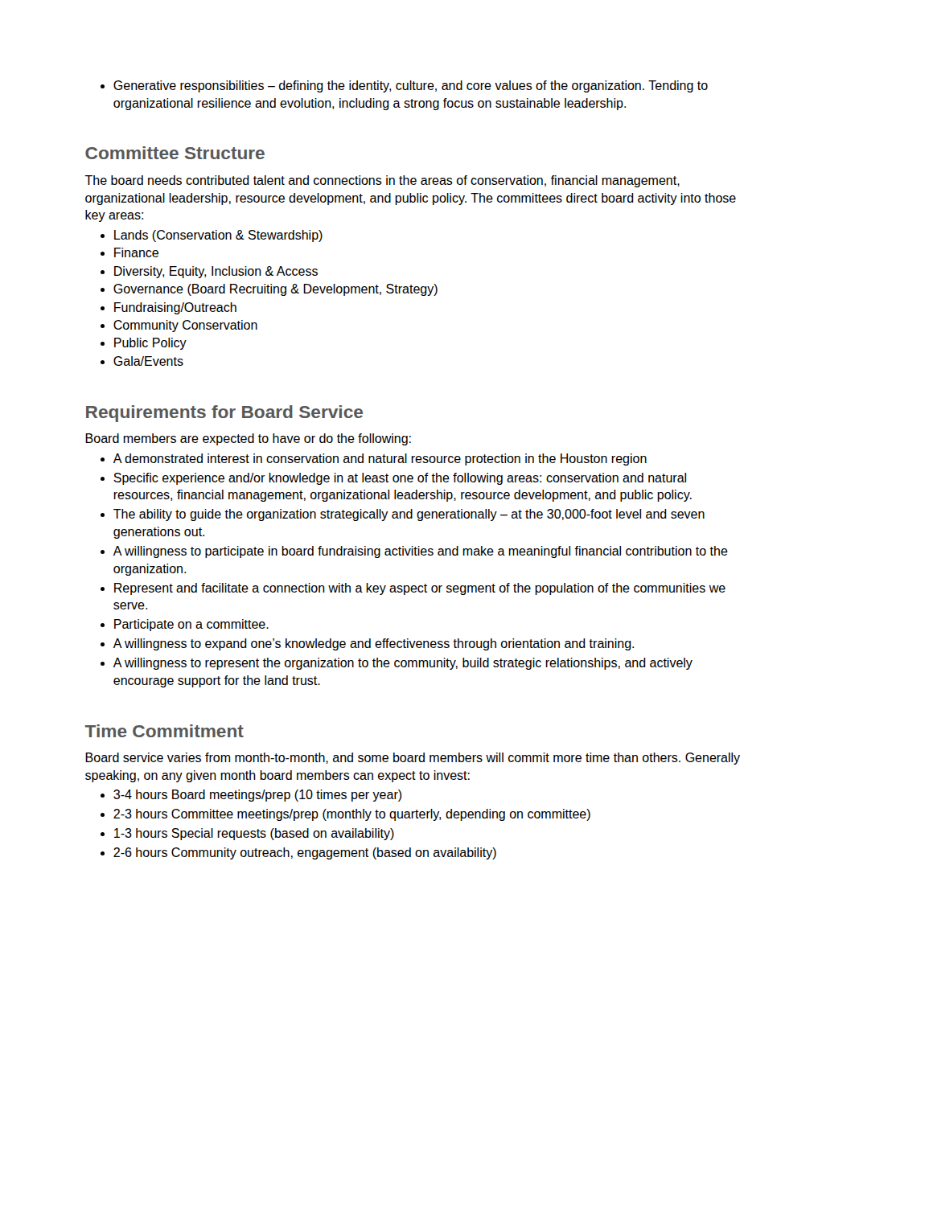Generative responsibilities – defining the identity, culture, and core values of the organization. Tending to organizational resilience and evolution, including a strong focus on sustainable leadership.
Committee Structure
The board needs contributed talent and connections in the areas of conservation, financial management, organizational leadership, resource development, and public policy. The committees direct board activity into those key areas:
Lands (Conservation & Stewardship)
Finance
Diversity, Equity, Inclusion & Access
Governance (Board Recruiting & Development, Strategy)
Fundraising/Outreach
Community Conservation
Public Policy
Gala/Events
Requirements for Board Service
Board members are expected to have or do the following:
A demonstrated interest in conservation and natural resource protection in the Houston region
Specific experience and/or knowledge in at least one of the following areas: conservation and natural resources, financial management, organizational leadership, resource development, and public policy.
The ability to guide the organization strategically and generationally – at the 30,000-foot level and seven generations out.
A willingness to participate in board fundraising activities and make a meaningful financial contribution to the organization.
Represent and facilitate a connection with a key aspect or segment of the population of the communities we serve.
Participate on a committee.
A willingness to expand one’s knowledge and effectiveness through orientation and training.
A willingness to represent the organization to the community, build strategic relationships, and actively encourage support for the land trust.
Time Commitment
Board service varies from month-to-month, and some board members will commit more time than others. Generally speaking, on any given month board members can expect to invest:
3-4 hours Board meetings/prep (10 times per year)
2-3 hours Committee meetings/prep (monthly to quarterly, depending on committee)
1-3 hours Special requests (based on availability)
2-6 hours Community outreach, engagement (based on availability)